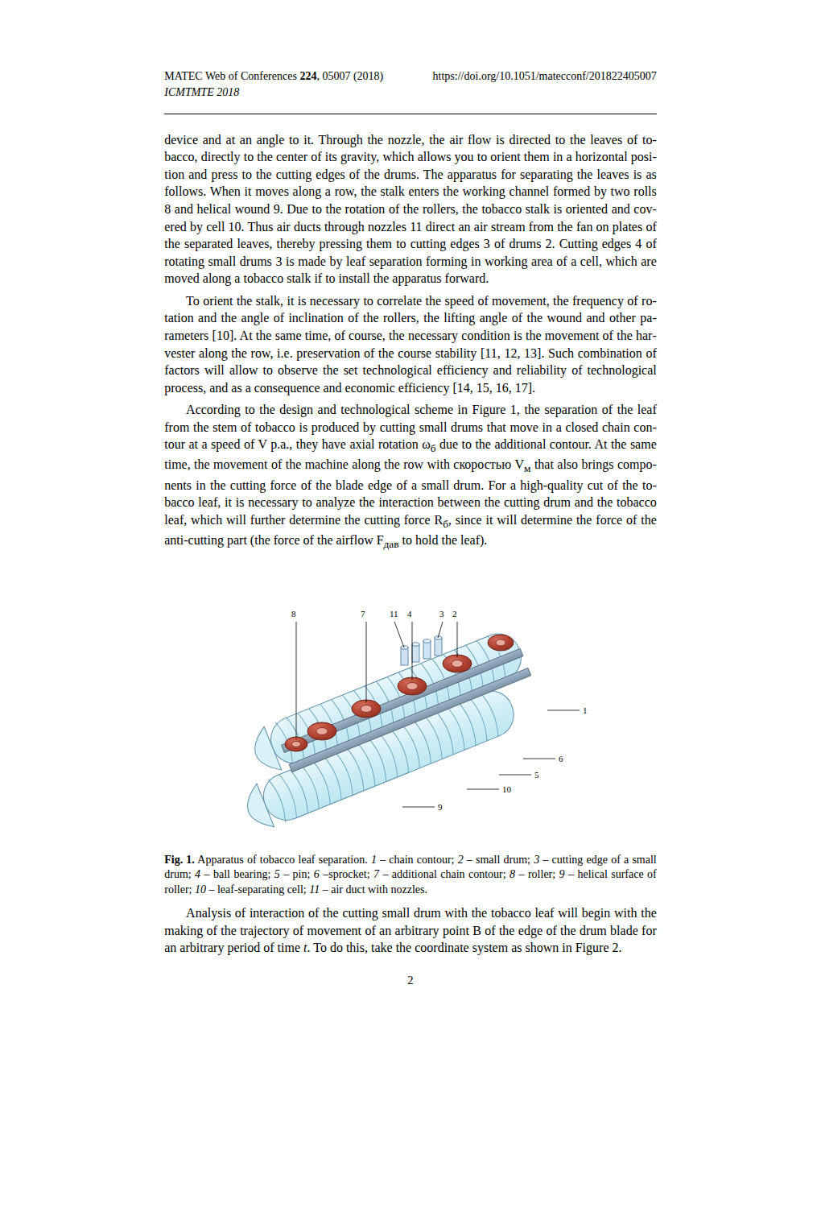MATEC Web of Conferences 224, 05007 (2018)
https://doi.org/10.1051/matecconf/201822405007
ICMTMTE 2018
device and at an angle to it. Through the nozzle, the air flow is directed to the leaves of tobacco, directly to the center of its gravity, which allows you to orient them in a horizontal position and press to the cutting edges of the drums. The apparatus for separating the leaves is as follows. When it moves along a row, the stalk enters the working channel formed by two rolls 8 and helical wound 9. Due to the rotation of the rollers, the tobacco stalk is oriented and covered by cell 10. Thus air ducts through nozzles 11 direct an air stream from the fan on plates of the separated leaves, thereby pressing them to cutting edges 3 of drums 2. Cutting edges 4 of rotating small drums 3 is made by leaf separation forming in working area of a cell, which are moved along a tobacco stalk if to install the apparatus forward.
To orient the stalk, it is necessary to correlate the speed of movement, the frequency of rotation and the angle of inclination of the rollers, the lifting angle of the wound and other parameters [10]. At the same time, of course, the necessary condition is the movement of the harvester along the row, i.e. preservation of the course stability [11, 12, 13]. Such combination of factors will allow to observe the set technological efficiency and reliability of technological process, and as a consequence and economic efficiency [14, 15, 16, 17].
According to the design and technological scheme in Figure 1, the separation of the leaf from the stem of tobacco is produced by cutting small drums that move in a closed chain contour at a speed of V p.a., they have axial rotation ωб due to the additional contour. At the same time, the movement of the machine along the row with скоростью Vм that also brings components in the cutting force of the blade edge of a small drum. For a high-quality cut of the tobacco leaf, it is necessary to analyze the interaction between the cutting drum and the tobacco leaf, which will further determine the cutting force Rб, since it will determine the force of the anti-cutting part (the force of the airflow Fдав to hold the leaf).
8 7 4 2 11 3 1 6 5 10 9
Fig. 1. Apparatus of tobacco leaf separation. 1 – chain contour; 2 – small drum; 3 – cutting edge of a small drum; 4 – ball bearing; 5 – pin; 6 –sprocket; 7 – additional chain contour; 8 – roller; 9 – helical surface of roller; 10 – leaf-separating cell; 11 – air duct with nozzles.
Analysis of interaction of the cutting small drum with the tobacco leaf will begin with the making of the trajectory of movement of an arbitrary point B of the edge of the drum blade for an arbitrary period of time t. To do this, take the coordinate system as shown in Figure 2.
2